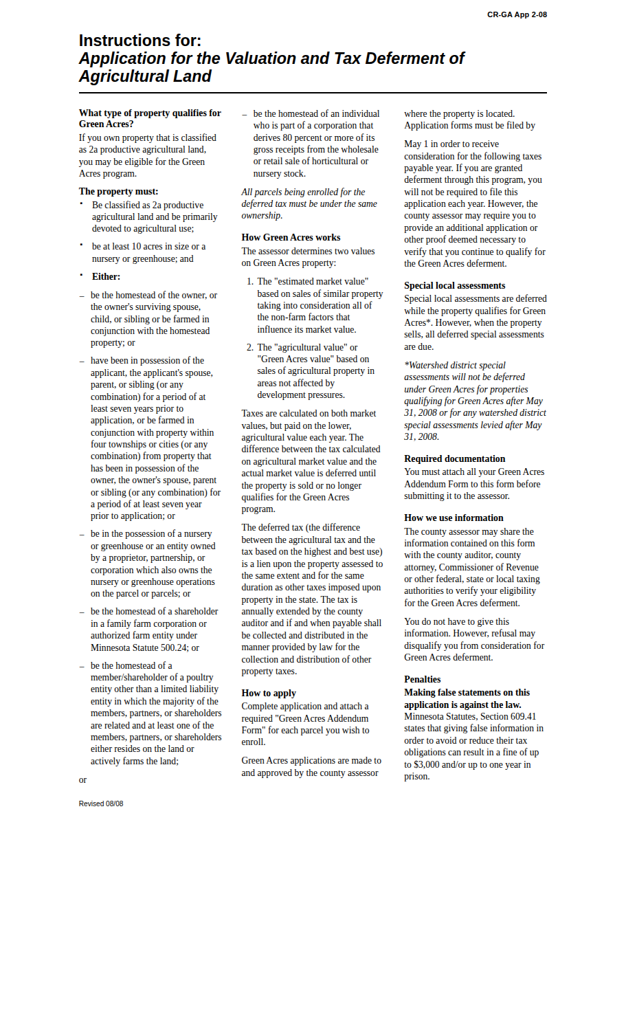CR-GA App 2-08
Instructions for:
Application for the Valuation and Tax Deferment of Agricultural Land
What type of property qualifies for Green Acres?
If you own property that is classified as 2a productive agricultural land, you may be eligible for the Green Acres program.
The property must:
Be classified as 2a productive agricultural land and be primarily devoted to agricultural use;
be at least 10 acres in size or a nursery or greenhouse; and
Either:
be the homestead of the owner, or the owner's surviving spouse, child, or sibling or be farmed in conjunction with the homestead property; or
have been in possession of the applicant, the applicant's spouse, parent, or sibling (or any combination) for a period of at least seven years prior to application, or be farmed in conjunction with property within four townships or cities (or any combination) from property that has been in possession of the owner, the owner's spouse, parent or sibling (or any combination) for a period of at least seven year prior to application; or
be in the possession of a nursery or greenhouse or an entity owned by a proprietor, partnership, or corporation which also owns the nursery or greenhouse operations on the parcel or parcels; or
be the homestead of a shareholder in a family farm corporation or authorized farm entity under Minnesota Statute 500.24; or
be the homestead of a member/shareholder of a poultry entity other than a limited liability entity in which the majority of the members, partners, or shareholders are related and at least one of the members, partners, or shareholders either resides on the land or actively farms the land;
or
be the homestead of an individual who is part of a corporation that derives 80 percent or more of its gross receipts from the wholesale or retail sale of horticultural or nursery stock.
All parcels being enrolled for the deferred tax must be under the same ownership.
How Green Acres works
The assessor determines two values on Green Acres property:
The "estimated market value" based on sales of similar property taking into consideration all of the non-farm factors that influence its market value.
The "agricultural value" or "Green Acres value" based on sales of agricultural property in areas not affected by development pressures.
Taxes are calculated on both market values, but paid on the lower, agricultural value each year. The difference between the tax calculated on agricultural market value and the actual market value is deferred until the property is sold or no longer qualifies for the Green Acres program.
The deferred tax (the difference between the agricultural tax and the tax based on the highest and best use) is a lien upon the property assessed to the same extent and for the same duration as other taxes imposed upon property in the state. The tax is annually extended by the county auditor and if and when payable shall be collected and distributed in the manner provided by law for the collection and distribution of other property taxes.
How to apply
Complete application and attach a required "Green Acres Addendum Form" for each parcel you wish to enroll.
Green Acres applications are made to and approved by the county assessor where the property is located. Application forms must be filed by
May 1 in order to receive consideration for the following taxes payable year. If you are granted deferment through this program, you will not be required to file this application each year. However, the county assessor may require you to provide an additional application or other proof deemed necessary to verify that you continue to qualify for the Green Acres deferment.
Special local assessments
Special local assessments are deferred while the property qualifies for Green Acres*. However, when the property sells, all deferred special assessments are due.
*Watershed district special assessments will not be deferred under Green Acres for properties qualifying for Green Acres after May 31, 2008 or for any watershed district special assessments levied after May 31, 2008.
Required documentation
You must attach all your Green Acres Addendum Form to this form before submitting it to the assessor.
How we use information
The county assessor may share the information contained on this form with the county auditor, county attorney, Commissioner of Revenue or other federal, state or local taxing authorities to verify your eligibility for the Green Acres deferment.
You do not have to give this information. However, refusal may disqualify you from consideration for Green Acres deferment.
Penalties
Making false statements on this application is against the law. Minnesota Statutes, Section 609.41 states that giving false information in order to avoid or reduce their tax obligations can result in a fine of up to $3,000 and/or up to one year in prison.
Revised 08/08